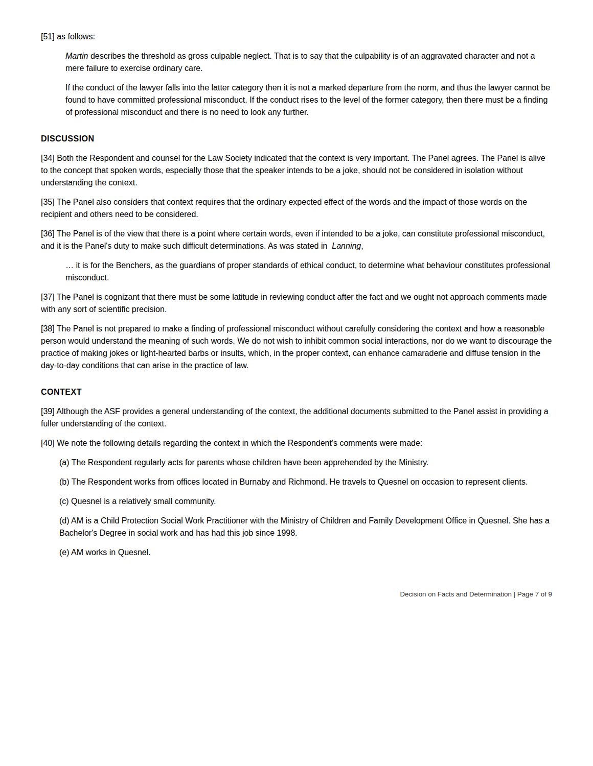[51] as follows:
Martin describes the threshold as gross culpable neglect. That is to say that the culpability is of an aggravated character and not a mere failure to exercise ordinary care.
If the conduct of the lawyer falls into the latter category then it is not a marked departure from the norm, and thus the lawyer cannot be found to have committed professional misconduct. If the conduct rises to the level of the former category, then there must be a finding of professional misconduct and there is no need to look any further.
DISCUSSION
[34] Both the Respondent and counsel for the Law Society indicated that the context is very important. The Panel agrees. The Panel is alive to the concept that spoken words, especially those that the speaker intends to be a joke, should not be considered in isolation without understanding the context.
[35] The Panel also considers that context requires that the ordinary expected effect of the words and the impact of those words on the recipient and others need to be considered.
[36] The Panel is of the view that there is a point where certain words, even if intended to be a joke, can constitute professional misconduct, and it is the Panel's duty to make such difficult determinations. As was stated in Lanning,
… it is for the Benchers, as the guardians of proper standards of ethical conduct, to determine what behaviour constitutes professional misconduct.
[37] The Panel is cognizant that there must be some latitude in reviewing conduct after the fact and we ought not approach comments made with any sort of scientific precision.
[38] The Panel is not prepared to make a finding of professional misconduct without carefully considering the context and how a reasonable person would understand the meaning of such words. We do not wish to inhibit common social interactions, nor do we want to discourage the practice of making jokes or light-hearted barbs or insults, which, in the proper context, can enhance camaraderie and diffuse tension in the day-to-day conditions that can arise in the practice of law.
CONTEXT
[39] Although the ASF provides a general understanding of the context, the additional documents submitted to the Panel assist in providing a fuller understanding of the context.
[40] We note the following details regarding the context in which the Respondent's comments were made:
(a) The Respondent regularly acts for parents whose children have been apprehended by the Ministry.
(b) The Respondent works from offices located in Burnaby and Richmond. He travels to Quesnel on occasion to represent clients.
(c) Quesnel is a relatively small community.
(d) AM is a Child Protection Social Work Practitioner with the Ministry of Children and Family Development Office in Quesnel. She has a Bachelor's Degree in social work and has had this job since 1998.
(e) AM works in Quesnel.
Decision on Facts and Determination | Page 7 of 9